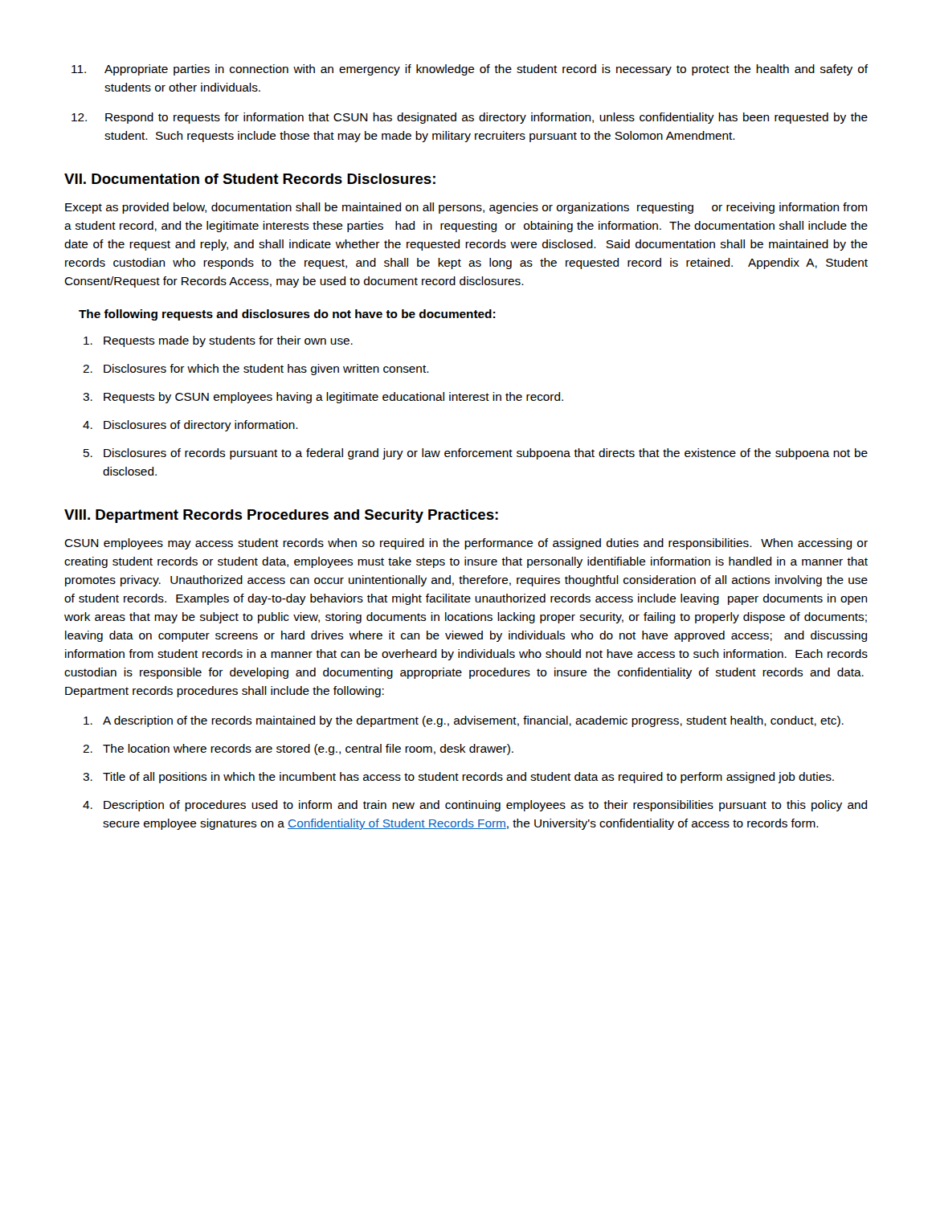Appropriate parties in connection with an emergency if knowledge of the student record is necessary to protect the health and safety of students or other individuals.
Respond to requests for information that CSUN has designated as directory information, unless confidentiality has been requested by the student. Such requests include those that may be made by military recruiters pursuant to the Solomon Amendment.
VII. Documentation of Student Records Disclosures:
Except as provided below, documentation shall be maintained on all persons, agencies or organizations requesting or receiving information from a student record, and the legitimate interests these parties had in requesting or obtaining the information. The documentation shall include the date of the request and reply, and shall indicate whether the requested records were disclosed. Said documentation shall be maintained by the records custodian who responds to the request, and shall be kept as long as the requested record is retained. Appendix A, Student Consent/Request for Records Access, may be used to document record disclosures.
The following requests and disclosures do not have to be documented:
Requests made by students for their own use.
Disclosures for which the student has given written consent.
Requests by CSUN employees having a legitimate educational interest in the record.
Disclosures of directory information.
Disclosures of records pursuant to a federal grand jury or law enforcement subpoena that directs that the existence of the subpoena not be disclosed.
VIII. Department Records Procedures and Security Practices:
CSUN employees may access student records when so required in the performance of assigned duties and responsibilities. When accessing or creating student records or student data, employees must take steps to insure that personally identifiable information is handled in a manner that promotes privacy. Unauthorized access can occur unintentionally and, therefore, requires thoughtful consideration of all actions involving the use of student records. Examples of day-to-day behaviors that might facilitate unauthorized records access include leaving paper documents in open work areas that may be subject to public view, storing documents in locations lacking proper security, or failing to properly dispose of documents; leaving data on computer screens or hard drives where it can be viewed by individuals who do not have approved access; and discussing information from student records in a manner that can be overheard by individuals who should not have access to such information. Each records custodian is responsible for developing and documenting appropriate procedures to insure the confidentiality of student records and data. Department records procedures shall include the following:
A description of the records maintained by the department (e.g., advisement, financial, academic progress, student health, conduct, etc).
The location where records are stored (e.g., central file room, desk drawer).
Title of all positions in which the incumbent has access to student records and student data as required to perform assigned job duties.
Description of procedures used to inform and train new and continuing employees as to their responsibilities pursuant to this policy and secure employee signatures on a Confidentiality of Student Records Form, the University's confidentiality of access to records form.